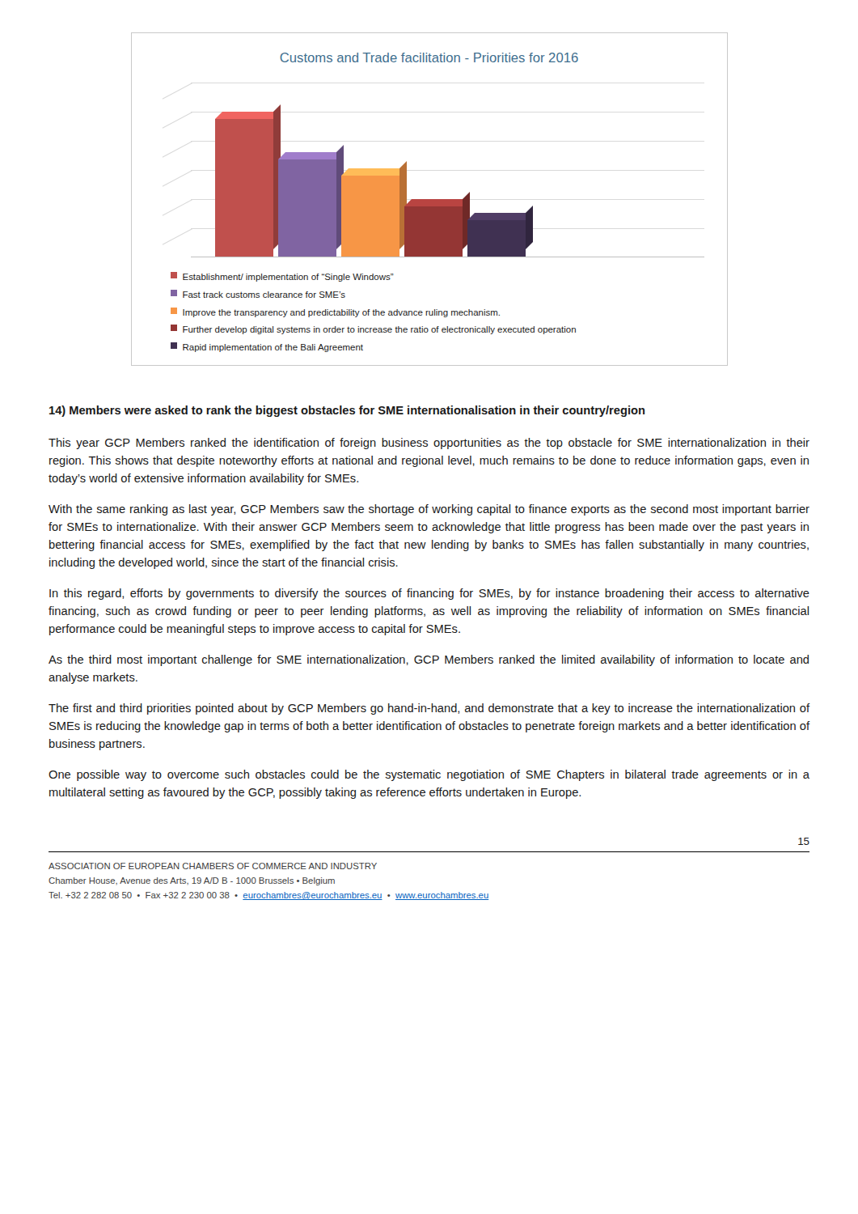Customs and Trade facilitation - Priorities for 2016
Establishment/ implementation of “Single Windows”
Fast track customs clearance for SME’s
Improve the transparency and predictability of the advance ruling mechanism.
Further develop digital systems in order to increase the ratio of electronically executed operation
Rapid implementation of the Bali Agreement
14) Members were asked to rank the biggest obstacles for SME internationalisation in their country/region
This year GCP Members ranked the identification of foreign business opportunities as the top obstacle for SME internationalization in their region. This shows that despite noteworthy efforts at national and regional level, much remains to be done to reduce information gaps, even in today’s world of extensive information availability for SMEs.
With the same ranking as last year, GCP Members saw the shortage of working capital to finance exports as the second most important barrier for SMEs to internationalize. With their answer GCP Members seem to acknowledge that little progress has been made over the past years in bettering financial access for SMEs, exemplified by the fact that new lending by banks to SMEs has fallen substantially in many countries, including the developed world, since the start of the financial crisis.
In this regard, efforts by governments to diversify the sources of financing for SMEs, by for instance broadening their access to alternative financing, such as crowd funding or peer to peer lending platforms, as well as improving the reliability of information on SMEs financial performance could be meaningful steps to improve access to capital for SMEs.
As the third most important challenge for SME internationalization, GCP Members ranked the limited availability of information to locate and analyse markets.
The first and third priorities pointed about by GCP Members go hand-in-hand, and demonstrate that a key to increase the internationalization of SMEs is reducing the knowledge gap in terms of both a better identification of obstacles to penetrate foreign markets and a better identification of business partners.
One possible way to overcome such obstacles could be the systematic negotiation of SME Chapters in bilateral trade agreements or in a multilateral setting as favoured by the GCP, possibly taking as reference efforts undertaken in Europe.
15
ASSOCIATION OF EUROPEAN CHAMBERS OF COMMERCE AND INDUSTRY
Chamber House, Avenue des Arts, 19 A/D B - 1000 Brussels • Belgium
Tel. +32 2 282 08 50 • Fax +32 2 230 00 38 • eurochambres@eurochambres.eu • www.eurochambres.eu